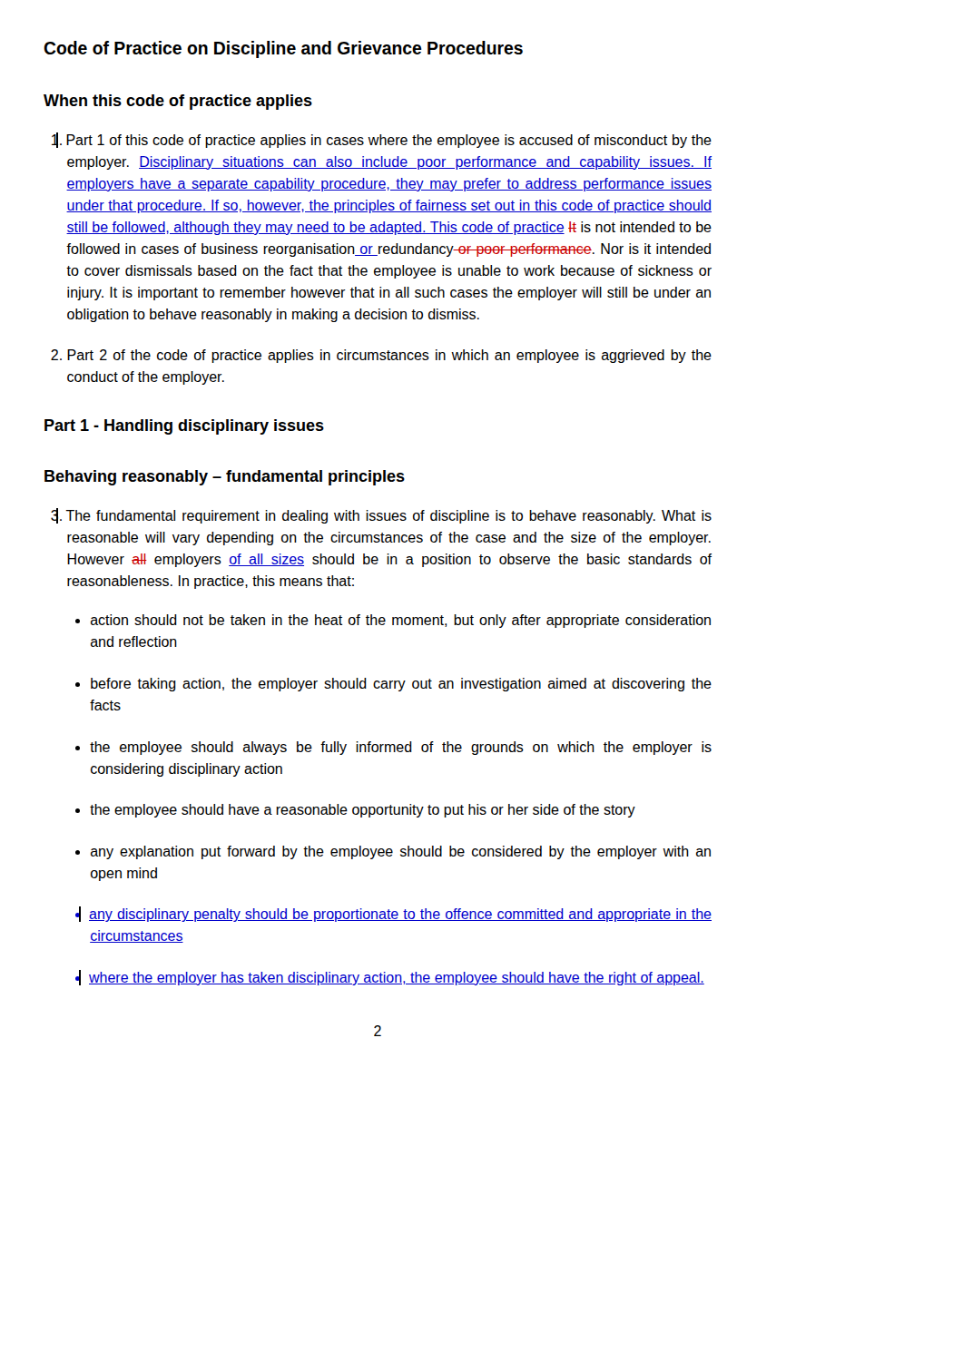Code of Practice on Discipline and Grievance Procedures
When this code of practice applies
Part 1 of this code of practice applies in cases where the employee is accused of misconduct by the employer. Disciplinary situations can also include poor performance and capability issues. If employers have a separate capability procedure, they may prefer to address performance issues under that procedure. If so, however, the principles of fairness set out in this code of practice should still be followed, although they may need to be adapted. This code of practice It is not intended to be followed in cases of business reorganisation or redundancy or poor performance. Nor is it intended to cover dismissals based on the fact that the employee is unable to work because of sickness or injury. It is important to remember however that in all such cases the employer will still be under an obligation to behave reasonably in making a decision to dismiss.
Part 2 of the code of practice applies in circumstances in which an employee is aggrieved by the conduct of the employer.
Part 1 - Handling disciplinary issues
Behaving reasonably – fundamental principles
The fundamental requirement in dealing with issues of discipline is to behave reasonably. What is reasonable will vary depending on the circumstances of the case and the size of the employer. However all employers of all sizes should be in a position to observe the basic standards of reasonableness. In practice, this means that:
action should not be taken in the heat of the moment, but only after appropriate consideration and reflection
before taking action, the employer should carry out an investigation aimed at discovering the facts
the employee should always be fully informed of the grounds on which the employer is considering disciplinary action
the employee should have a reasonable opportunity to put his or her side of the story
any explanation put forward by the employee should be considered by the employer with an open mind
any disciplinary penalty should be proportionate to the offence committed and appropriate in the circumstances
where the employer has taken disciplinary action, the employee should have the right of appeal.
2